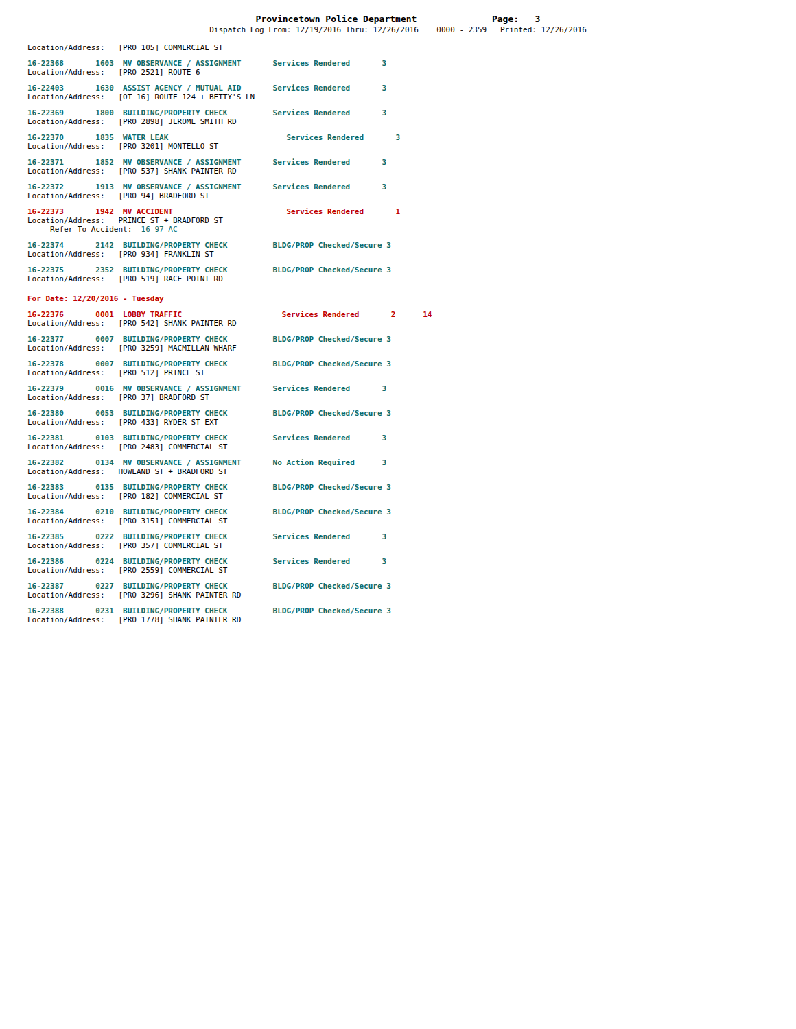Provincetown Police Department Page: 3
Dispatch Log From: 12/19/2016 Thru: 12/26/2016 0000 - 2359 Printed: 12/26/2016
Location/Address: [PRO 105] COMMERCIAL ST
16-22368 1603 MV OBSERVANCE / ASSIGNMENT Services Rendered 3
Location/Address: [PRO 2521] ROUTE 6
16-22403 1630 ASSIST AGENCY / MUTUAL AID Services Rendered 3
Location/Address: [OT 16] ROUTE 124 + BETTY'S LN
16-22369 1800 BUILDING/PROPERTY CHECK Services Rendered 3
Location/Address: [PRO 2898] JEROME SMITH RD
16-22370 1835 WATER LEAK Services Rendered 3
Location/Address: [PRO 3201] MONTELLO ST
16-22371 1852 MV OBSERVANCE / ASSIGNMENT Services Rendered 3
Location/Address: [PRO 537] SHANK PAINTER RD
16-22372 1913 MV OBSERVANCE / ASSIGNMENT Services Rendered 3
Location/Address: [PRO 94] BRADFORD ST
16-22373 1942 MV ACCIDENT Services Rendered 1
Location/Address: PRINCE ST + BRADFORD ST
Refer To Accident: 16-97-AC
16-22374 2142 BUILDING/PROPERTY CHECK BLDG/PROP Checked/Secure 3
Location/Address: [PRO 934] FRANKLIN ST
16-22375 2352 BUILDING/PROPERTY CHECK BLDG/PROP Checked/Secure 3
Location/Address: [PRO 519] RACE POINT RD
For Date: 12/20/2016 - Tuesday
16-22376 0001 LOBBY TRAFFIC Services Rendered 2 14
Location/Address: [PRO 542] SHANK PAINTER RD
16-22377 0007 BUILDING/PROPERTY CHECK BLDG/PROP Checked/Secure 3
Location/Address: [PRO 3259] MACMILLAN WHARF
16-22378 0007 BUILDING/PROPERTY CHECK BLDG/PROP Checked/Secure 3
Location/Address: [PRO 512] PRINCE ST
16-22379 0016 MV OBSERVANCE / ASSIGNMENT Services Rendered 3
Location/Address: [PRO 37] BRADFORD ST
16-22380 0053 BUILDING/PROPERTY CHECK BLDG/PROP Checked/Secure 3
Location/Address: [PRO 433] RYDER ST EXT
16-22381 0103 BUILDING/PROPERTY CHECK Services Rendered 3
Location/Address: [PRO 2483] COMMERCIAL ST
16-22382 0134 MV OBSERVANCE / ASSIGNMENT No Action Required 3
Location/Address: HOWLAND ST + BRADFORD ST
16-22383 0135 BUILDING/PROPERTY CHECK BLDG/PROP Checked/Secure 3
Location/Address: [PRO 182] COMMERCIAL ST
16-22384 0210 BUILDING/PROPERTY CHECK BLDG/PROP Checked/Secure 3
Location/Address: [PRO 3151] COMMERCIAL ST
16-22385 0222 BUILDING/PROPERTY CHECK Services Rendered 3
Location/Address: [PRO 357] COMMERCIAL ST
16-22386 0224 BUILDING/PROPERTY CHECK Services Rendered 3
Location/Address: [PRO 2559] COMMERCIAL ST
16-22387 0227 BUILDING/PROPERTY CHECK BLDG/PROP Checked/Secure 3
Location/Address: [PRO 3296] SHANK PAINTER RD
16-22388 0231 BUILDING/PROPERTY CHECK BLDG/PROP Checked/Secure 3
Location/Address: [PRO 1778] SHANK PAINTER RD